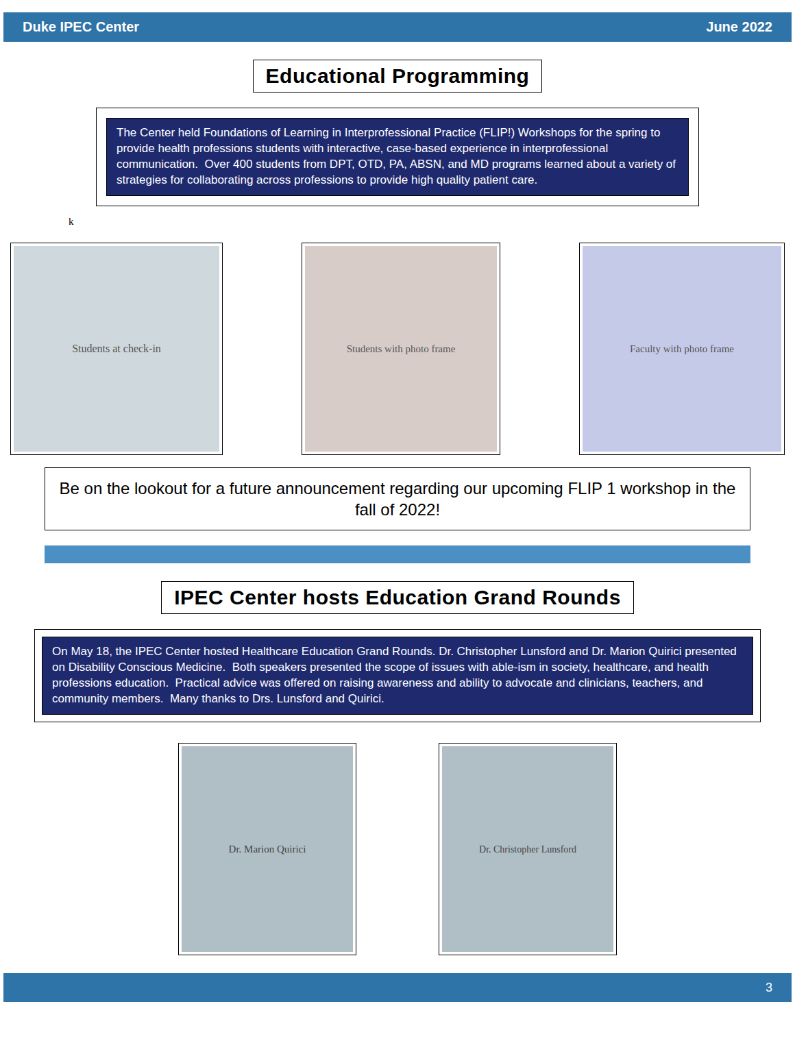Duke IPEC Center June 2022
Educational Programming
The Center held Foundations of Learning in Interprofessional Practice (FLIP!) Workshops for the spring to provide health professions students with interactive, case-based experience in interprofessional communication. Over 400 students from DPT, OTD, PA, ABSN, and MD programs learned about a variety of strategies for collaborating across professions to provide high quality patient care.
k
Be on the lookout for a future announcement regarding our upcoming FLIP 1 workshop in the fall of 2022!
IPEC Center hosts Education Grand Rounds
On May 18, the IPEC Center hosted Healthcare Education Grand Rounds. Dr. Christopher Lunsford and Dr. Marion Quirici presented on Disability Conscious Medicine. Both speakers presented the scope of issues with able-ism in society, healthcare, and health professions education. Practical advice was offered on raising awareness and ability to advocate and clinicians, teachers, and community members. Many thanks to Drs. Lunsford and Quirici.
3